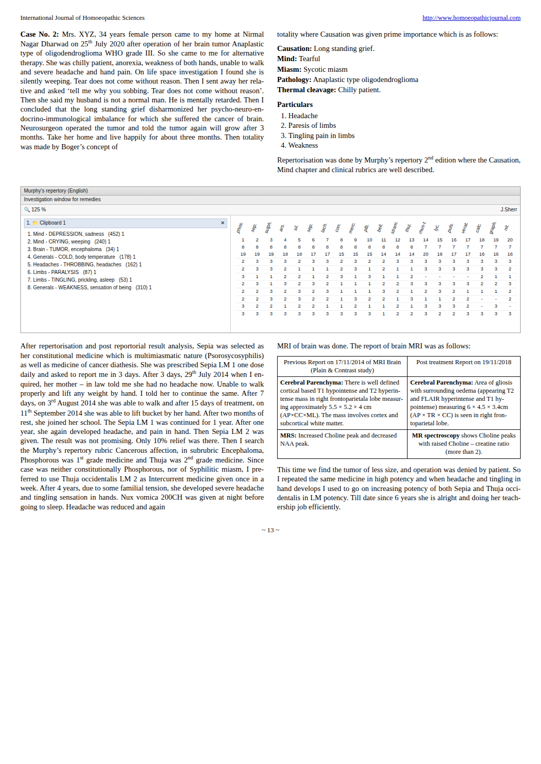International Journal of Homoeopathic Sciences http://www.homoeopathicjournal.com
Case No. 2: Mrs. XYZ, 34 years female person came to my home at Nirmal Nagar Dharwad on 25th July 2020 after operation of her brain tumor Anaplastic type of oligodendroglioma WHO grade III. So she came to me for alternative therapy. She was chilly patient, anorexia, weakness of both hands, unable to walk and severe headache and hand pain. On life space investigation I found she is silently weeping. Tear does not come without reason. Then I sent away her relative and asked ‘tell me why you sobbing. Tear does not come without reason’. Then she said my husband is not a normal man. He is mentally retarded. Then I concluded that the long standing grief disharmonized her psycho-neuro-endocrino-immunological imbalance for which she suffered the cancer of brain. Neurosurgeon operated the tumor and told the tumor again will grow after 3 months. Take her home and live happily for about three months. Then totality was made by Boger’s concept of
totality where Causation was given prime importance which is as follows:
Causation: Long standing grief.
Mind: Tearful
Miasm: Sycotic miasm
Pathology: Anaplastic type oligodendroglioma
Thermal cleavage: Chilly patient.
Particulars
Headache
Paresis of limbs
Tingling pain in limbs
Weakness
Repertorisation was done by Murphy’s repertory 2nd edition where the Causation, Mind chapter and clinical rubrics are well described.
Murphy's repertory (English)
Investigation window for remedies
🔍 125 % J.Sherr
1. 📁 Clipboard 1 ✕
Mind - DEPRESSION, sadness (452) 1
Mind - CRYING, weeping (240) 1
Brain - TUMOR, encephaloma (34) 1
Generals - COLD, body temperature (178) 1
Headaches - THROBBING, headaches (162) 1
Limbs - PARALYSIS (87) 1
Limbs - TINGLING, prickling, asleep (53) 1
Generals - WEAKNESS, sensation of being (310) 1
| phos. | sep. | sulph. | ars. | sil. | sep. | lach. | con. | merc. | plb. | bell. | stram. | thuj. | rhus-t. | lyc. | puls. | verat. | calc. | graph. | nit. |
| --- | --- | --- | --- | --- | --- | --- | --- | --- | --- | --- | --- | --- | --- | --- | --- | --- | --- | --- | --- |
| 1 | 2 | 3 | 4 | 5 | 6 | 7 | 8 | 9 | 10 | 11 | 12 | 13 | 14 | 15 | 16 | 17 | 18 | 19 | 20 |
| 8 | 8 | 8 | 8 | 8 | 8 | 8 | 8 | 8 | 8 | 8 | 8 | 8 | 7 | 7 | 7 | 7 | 7 | 7 | 7 |
| 19 | 19 | 19 | 18 | 18 | 17 | 17 | 15 | 15 | 15 | 14 | 14 | 14 | 20 | 18 | 17 | 17 | 16 | 16 | 16 |
| 2 | 3 | 3 | 3 | 2 | 3 | 3 | 2 | 3 | 2 | 2 | 3 | 3 | 3 | 3 | 3 | 3 | 3 | 3 | 3 |
| 2 | 3 | 3 | 2 | 1 | 1 | 1 | 2 | 3 | 1 | 2 | 1 | 1 | 3 | 3 | 3 | 3 | 3 | 3 | 2 |
| 3 | 1 | 1 | 2 | 2 | 1 | 2 | 3 | 1 | 3 | 1 | 1 | 2 | - | - | - | - | 2 | 1 | 1 |
| 2 | 3 | 1 | 3 | 2 | 3 | 2 | 1 | 1 | 1 | 2 | 2 | 3 | 3 | 3 | 3 | 3 | 2 | 2 | 3 |
| 2 | 2 | 3 | 2 | 3 | 2 | 3 | 1 | 1 | 1 | 3 | 2 | 1 | 2 | 3 | 2 | 1 | 1 | 1 | 2 |
| 2 | 2 | 3 | 2 | 3 | 2 | 2 | 1 | 3 | 2 | 2 | 1 | 3 | 1 | 1 | 2 | 2 | - | - | 2 |
| 3 | 2 | 2 | 1 | 2 | 2 | 1 | 1 | 2 | 1 | 1 | 2 | 1 | 3 | 3 | 3 | 2 | - | 3 | - |
| 3 | 3 | 3 | 3 | 3 | 3 | 3 | 3 | 3 | 3 | 1 | 2 | 2 | 3 | 2 | 2 | 3 | 3 | 3 | 3 |
After repertorisation and post reportorial result analysis, Sepia was selected as her constitutional medicine which is multimiasmatic nature (Psorosycosyphilis) as well as medicine of cancer diathesis. She was prescribed Sepia LM 1 one dose daily and asked to report me in 3 days. After 3 days, 29th July 2014 when I enquired, her mother – in law told me she had no headache now. Unable to walk properly and lift any weight by hand. I told her to continue the same. After 7 days, on 3rd August 2014 she was able to walk and after 15 days of treatment, on 11th September 2014 she was able to lift bucket by her hand. After two months of rest, she joined her school. The Sepia LM 1 was continued for 1 year. After one year, she again developed headache, and pain in hand. Then Sepia LM 2 was given. The result was not promising. Only 10% relief was there. Then I search the Murphy’s repertory rubric Cancerous affection, in subrubric Encephaloma, Phosphorous was 1st grade medicine and Thuja was 2nd grade medicine. Since case was neither constitutionally Phosphorous, nor of Syphilitic miasm, I preferred to use Thuja occidentalis LM 2 as Intercurrent medicine given once in a week. After 4 years, due to some familial tension, she developed severe headache and tingling sensation in hands. Nux vomica 200CH was given at night before going to sleep. Headache was reduced and again
MRI of brain was done. The report of brain MRI was as follows:
| Previous Report on 17/11/2014 of MRI Brain (Plain & Contrast study) | Post treatment Report on 19/11/2018 |
| --- | --- |
| Cerebral Parenchyma: There is well defined cortical based T1 hypointense and T2 hyperintense mass in right frontoparietala lobe measuring approximately 5.5 × 5.2 × 4 cm (AP×CC×ML). The mass involves cortex and subcortical white matter. | Cerebral Parenchyma: Area of gliosis with surrounding oedema (appearing T2 and FLAIR hyperintense and T1 hypointense) measuring 6 × 4.5 × 3.4cm (AP × TR × CC) is seen in right frontoparietal lobe. |
| MRS: Increased Choline peak and decreased NAA peak. | MR spectroscopy shows Choline peaks with raised Choline – creatine ratio (more than 2). |
This time we find the tumor of less size, and operation was denied by patient. So I repeated the same medicine in high potency and when headache and tingling in hand develops I used to go on increasing potency of both Sepia and Thuja occidentalis in LM potency. Till date since 6 years she is alright and doing her teachership job efficiently.
~ 13 ~